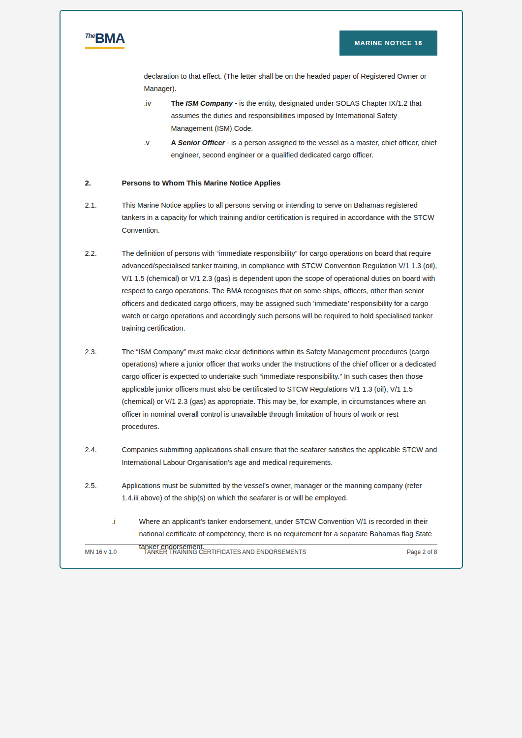The BMA
MARINE NOTICE 16
declaration to that effect. (The letter shall be on the headed paper of Registered Owner or Manager).
.iv
The ISM Company - is the entity, designated under SOLAS Chapter IX/1.2 that assumes the duties and responsibilities imposed by International Safety Management (ISM) Code.
.v
A Senior Officer - is a person assigned to the vessel as a master, chief officer, chief engineer, second engineer or a qualified dedicated cargo officer.
2. Persons to Whom This Marine Notice Applies
2.1.
This Marine Notice applies to all persons serving or intending to serve on Bahamas registered tankers in a capacity for which training and/or certification is required in accordance with the STCW Convention.
2.2.
The definition of persons with “immediate responsibility” for cargo operations on board that require advanced/specialised tanker training, in compliance with STCW Convention Regulation V/1 1.3 (oil), V/1 1.5 (chemical) or V/1 2.3 (gas) is dependent upon the scope of operational duties on board with respect to cargo operations. The BMA recognises that on some ships, officers, other than senior officers and dedicated cargo officers, may be assigned such ‘immediate’ responsibility for a cargo watch or cargo operations and accordingly such persons will be required to hold specialised tanker training certification.
2.3.
The “ISM Company” must make clear definitions within its Safety Management procedures (cargo operations) where a junior officer that works under the Instructions of the chief officer or a dedicated cargo officer is expected to undertake such “immediate responsibility.” In such cases then those applicable junior officers must also be certificated to STCW Regulations V/1 1.3 (oil), V/1 1.5 (chemical) or V/1 2.3 (gas) as appropriate. This may be, for example, in circumstances where an officer in nominal overall control is unavailable through limitation of hours of work or rest procedures.
2.4.
Companies submitting applications shall ensure that the seafarer satisfies the applicable STCW and International Labour Organisation’s age and medical requirements.
2.5.
Applications must be submitted by the vessel’s owner, manager or the manning company (refer 1.4.iii above) of the ship(s) on which the seafarer is or will be employed.
.i
Where an applicant’s tanker endorsement, under STCW Convention V/1 is recorded in their national certificate of competency, there is no requirement for a separate Bahamas flag State tanker endorsement.
MN 16 v 1.0
TANKER TRAINING CERTIFICATES AND ENDORSEMENTS
Page 2 of 8